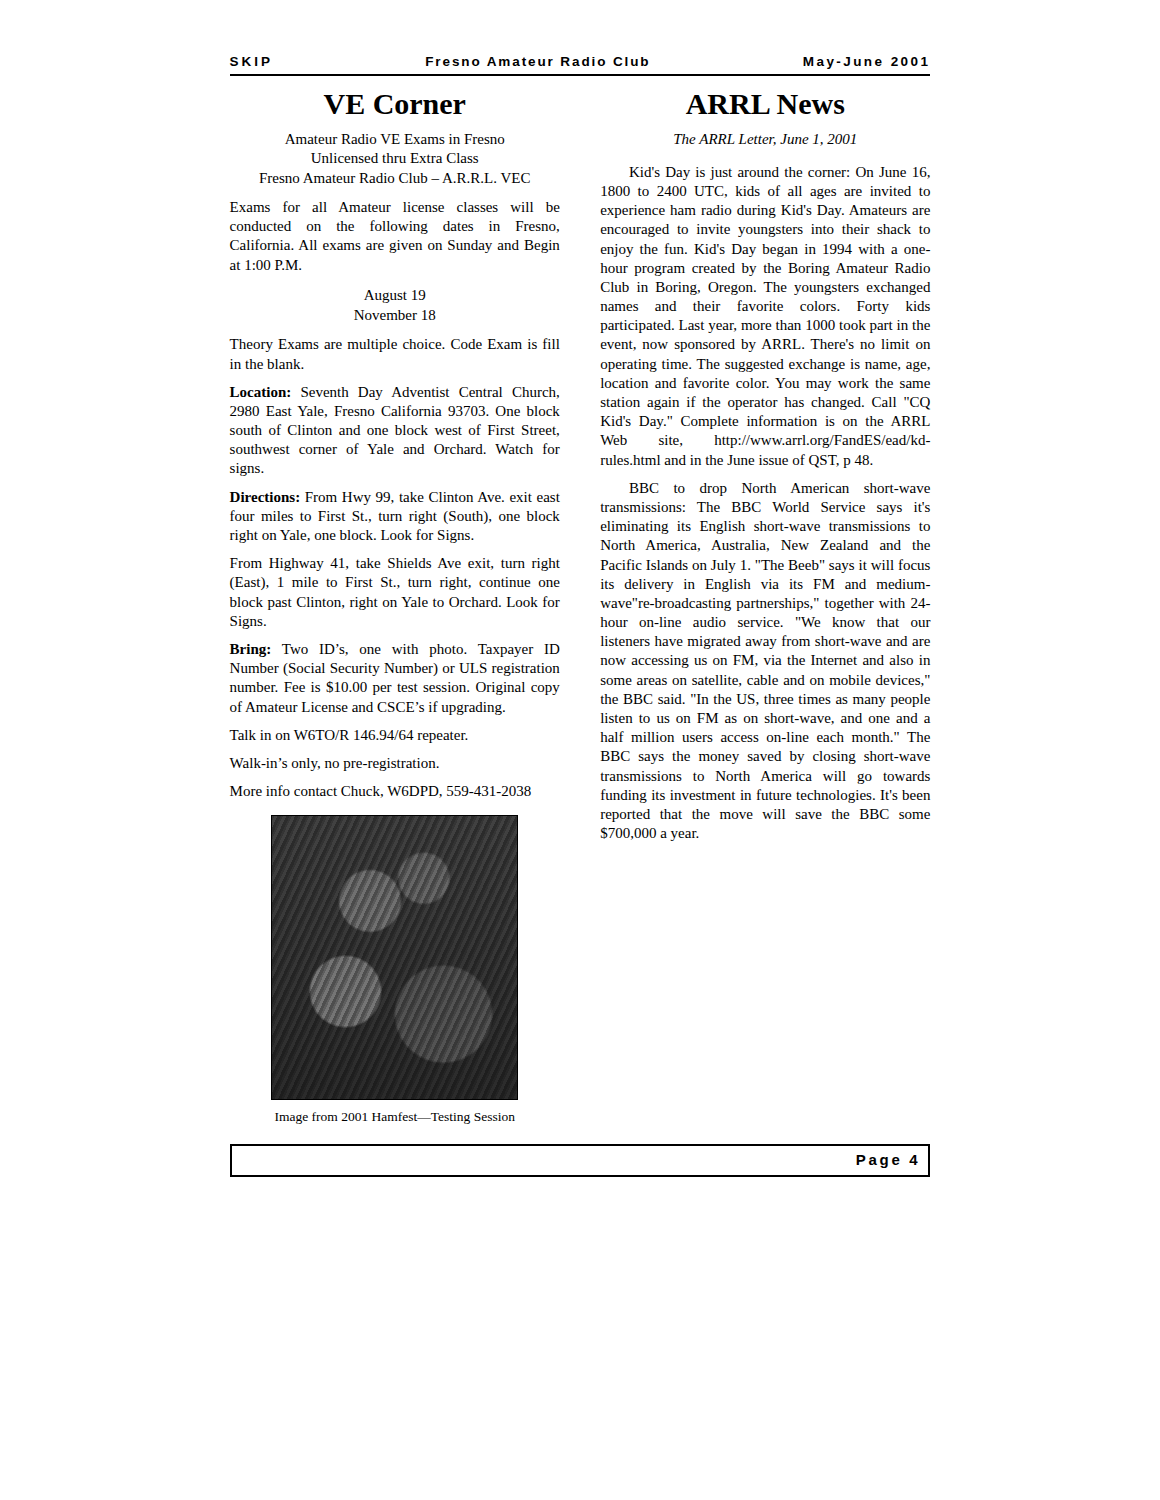SKIP Fresno Amateur Radio Club May-June 2001
VE Corner
Amateur Radio VE Exams in Fresno
Unlicensed thru Extra Class
Fresno Amateur Radio Club – A.R.R.L. VEC
Exams for all Amateur license classes will be conducted on the following dates in Fresno, California. All exams are given on Sunday and Begin at 1:00 P.M.
August 19
November 18
Theory Exams are multiple choice. Code Exam is fill in the blank.
Location: Seventh Day Adventist Central Church, 2980 East Yale, Fresno California 93703. One block south of Clinton and one block west of First Street, southwest corner of Yale and Orchard. Watch for signs.
Directions: From Hwy 99, take Clinton Ave. exit east four miles to First St., turn right (South), one block right on Yale, one block. Look for Signs.
From Highway 41, take Shields Ave exit, turn right (East), 1 mile to First St., turn right, continue one block past Clinton, right on Yale to Orchard. Look for Signs.
Bring: Two ID’s, one with photo. Taxpayer ID Number (Social Security Number) or ULS registration number. Fee is $10.00 per test session. Original copy of Amateur License and CSCE’s if upgrading.
Talk in on W6TO/R 146.94/64 repeater.
Walk-in’s only, no pre-registration.
More info contact Chuck, W6DPD, 559-431-2038
Image from 2001 Hamfest—Testing Session
ARRL News
The ARRL Letter, June 1, 2001
Kid's Day is just around the corner: On June 16, 1800 to 2400 UTC, kids of all ages are invited to experience ham radio during Kid's Day. Amateurs are encouraged to invite youngsters into their shack to enjoy the fun. Kid's Day began in 1994 with a one-hour program created by the Boring Amateur Radio Club in Boring, Oregon. The youngsters exchanged names and their favorite colors. Forty kids participated. Last year, more than 1000 took part in the event, now sponsored by ARRL. There's no limit on operating time. The suggested exchange is name, age, location and favorite color. You may work the same station again if the operator has changed. Call "CQ Kid's Day." Complete information is on the ARRL Web site, http://www.arrl.org/FandES/ead/kd-rules.html and in the June issue of QST, p 48.
BBC to drop North American short-wave transmissions: The BBC World Service says it's eliminating its English short-wave transmissions to North America, Australia, New Zealand and the Pacific Islands on July 1. "The Beeb" says it will focus its delivery in English via its FM and medium-wave"re-broadcasting partnerships," together with 24-hour on-line audio service. "We know that our listeners have migrated away from short-wave and are now accessing us on FM, via the Internet and also in some areas on satellite, cable and on mobile devices," the BBC said. "In the US, three times as many people listen to us on FM as on short-wave, and one and a half million users access on-line each month." The BBC says the money saved by closing short-wave transmissions to North America will go towards funding its investment in future technologies. It's been reported that the move will save the BBC some $700,000 a year.
Page 4